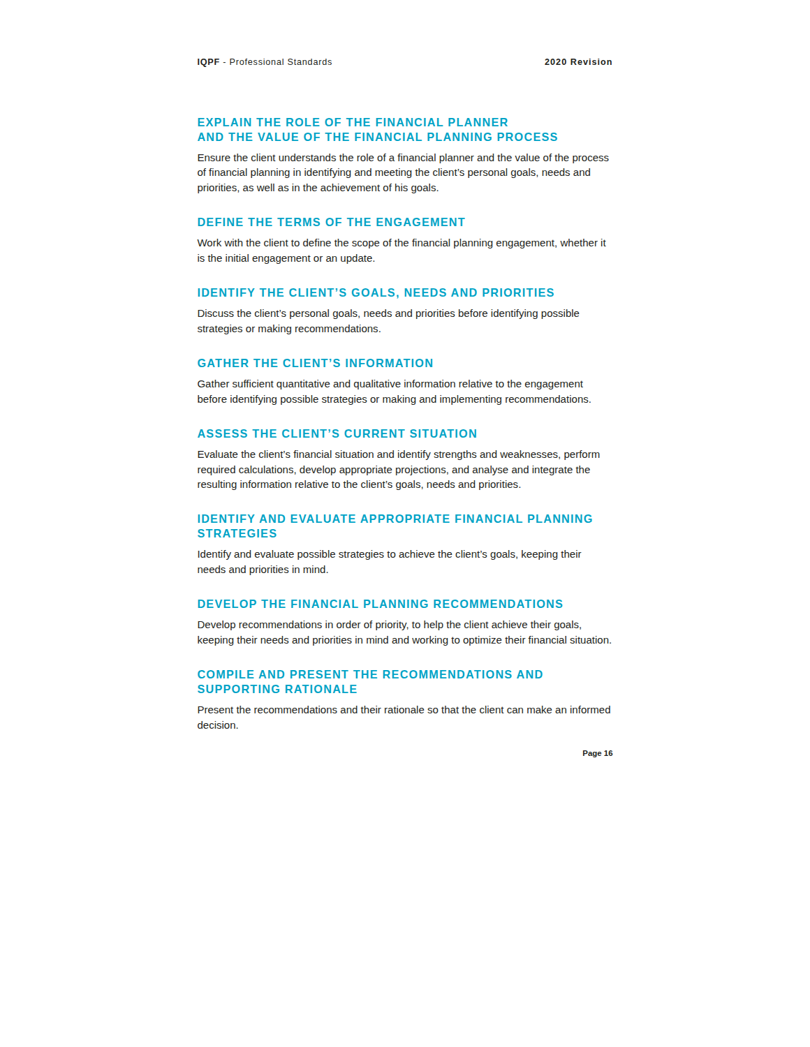IQPF - Professional Standards
2020 Revision
Explain the role of the financial planner
and the value of the financial planning process
Ensure the client understands the role of a financial planner and the value of the process of financial planning in identifying and meeting the client’s personal goals, needs and priorities, as well as in the achievement of his goals.
Define the terms of the engagement
Work with the client to define the scope of the financial planning engagement, whether it is the initial engagement or an update.
Identify the client’s goals, needs and priorities
Discuss the client’s personal goals, needs and priorities before identifying possible strategies or making recommendations.
Gather the client’s information
Gather sufficient quantitative and qualitative information relative to the engagement before identifying possible strategies or making and implementing recommendations.
Assess the client’s current situation
Evaluate the client’s financial situation and identify strengths and weaknesses, perform required calculations, develop appropriate projections, and analyse and integrate the resulting information relative to the client’s goals, needs and priorities.
Identify and evaluate appropriate financial planning strategies
Identify and evaluate possible strategies to achieve the client’s goals, keeping their needs and priorities in mind.
Develop the financial planning recommendations
Develop recommendations in order of priority, to help the client achieve their goals, keeping their needs and priorities in mind and working to optimize their financial situation.
Compile and present the recommendations and supporting rationale
Present the recommendations and their rationale so that the client can make an informed decision.
Page 16